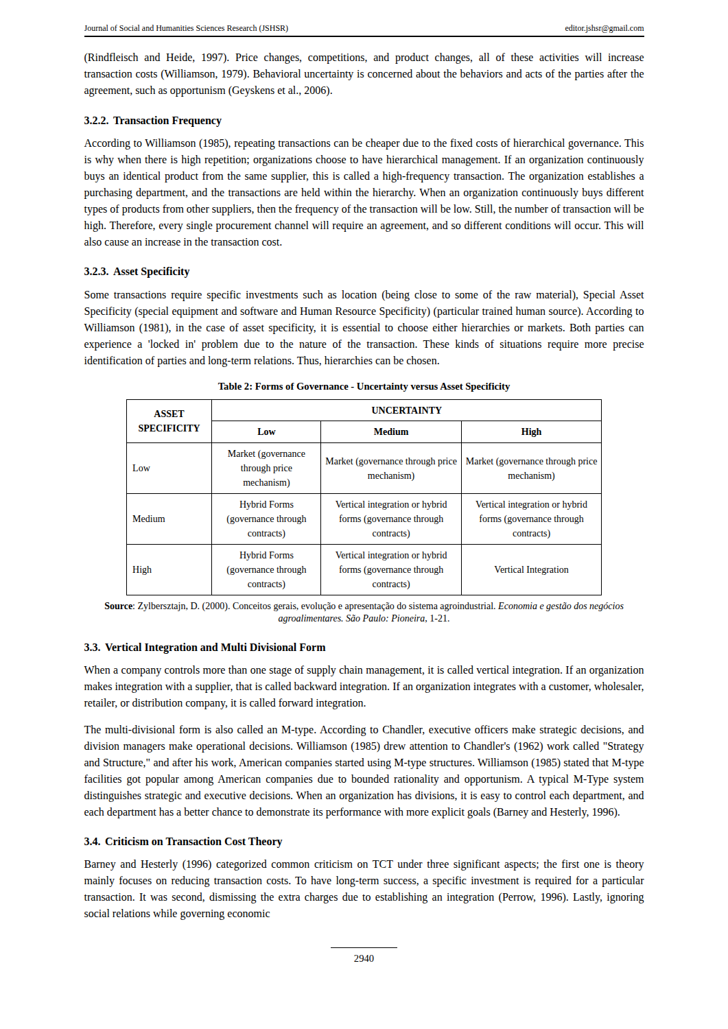Journal of Social and Humanities Sciences Research (JSHSR) editor.jshsr@gmail.com
(Rindfleisch and Heide, 1997). Price changes, competitions, and product changes, all of these activities will increase transaction costs (Williamson, 1979). Behavioral uncertainty is concerned about the behaviors and acts of the parties after the agreement, such as opportunism (Geyskens et al., 2006).
3.2.2. Transaction Frequency
According to Williamson (1985), repeating transactions can be cheaper due to the fixed costs of hierarchical governance. This is why when there is high repetition; organizations choose to have hierarchical management. If an organization continuously buys an identical product from the same supplier, this is called a high-frequency transaction. The organization establishes a purchasing department, and the transactions are held within the hierarchy. When an organization continuously buys different types of products from other suppliers, then the frequency of the transaction will be low. Still, the number of transaction will be high. Therefore, every single procurement channel will require an agreement, and so different conditions will occur. This will also cause an increase in the transaction cost.
3.2.3. Asset Specificity
Some transactions require specific investments such as location (being close to some of the raw material), Special Asset Specificity (special equipment and software and Human Resource Specificity) (particular trained human source). According to Williamson (1981), in the case of asset specificity, it is essential to choose either hierarchies or markets. Both parties can experience a 'locked in' problem due to the nature of the transaction. These kinds of situations require more precise identification of parties and long-term relations. Thus, hierarchies can be chosen.
Table 2: Forms of Governance - Uncertainty versus Asset Specificity
| ASSET SPECIFICITY | UNCERTAINTY |
| --- | --- |
| Low | Medium | High |
| Low | Market (governance through price mechanism) | Market (governance through price mechanism) | Market (governance through price mechanism) |
| Medium | Hybrid Forms (governance through contracts) | Vertical integration or hybrid forms (governance through contracts) | Vertical integration or hybrid forms (governance through contracts) |
| High | Hybrid Forms (governance through contracts) | Vertical integration or hybrid forms (governance through contracts) | Vertical Integration |
Source: Zylbersztajn, D. (2000). Conceitos gerais, evolução e apresentação do sistema agroindustrial. Economia e gestão dos negócios agroalimentares. São Paulo: Pioneira, 1-21.
3.3. Vertical Integration and Multi Divisional Form
When a company controls more than one stage of supply chain management, it is called vertical integration. If an organization makes integration with a supplier, that is called backward integration. If an organization integrates with a customer, wholesaler, retailer, or distribution company, it is called forward integration.
The multi-divisional form is also called an M-type. According to Chandler, executive officers make strategic decisions, and division managers make operational decisions. Williamson (1985) drew attention to Chandler's (1962) work called "Strategy and Structure," and after his work, American companies started using M-type structures. Williamson (1985) stated that M-type facilities got popular among American companies due to bounded rationality and opportunism. A typical M-Type system distinguishes strategic and executive decisions. When an organization has divisions, it is easy to control each department, and each department has a better chance to demonstrate its performance with more explicit goals (Barney and Hesterly, 1996).
3.4. Criticism on Transaction Cost Theory
Barney and Hesterly (1996) categorized common criticism on TCT under three significant aspects; the first one is theory mainly focuses on reducing transaction costs. To have long-term success, a specific investment is required for a particular transaction. It was second, dismissing the extra charges due to establishing an integration (Perrow, 1996). Lastly, ignoring social relations while governing economic
2940